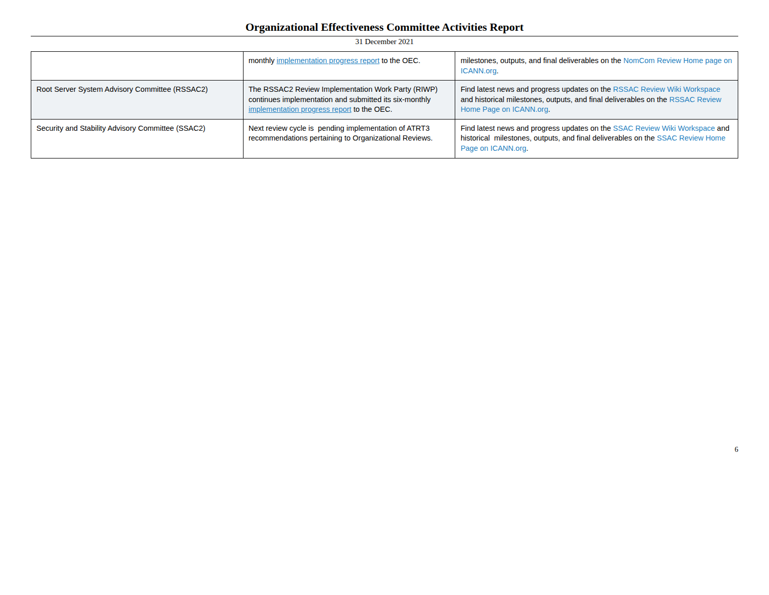Organizational Effectiveness Committee Activities Report
31 December 2021
| | monthly implementation progress report to the OEC. | milestones, outputs, and final deliverables on the NomCom Review Home page on ICANN.org . |
| Root Server System Advisory Committee (RSSAC2) | The RSSAC2 Review Implementation Work Party (RIWP) continues implementation and submitted its six-monthly implementation progress report to the OEC. | Find latest news and progress updates on the RSSAC Review Wiki Workspace and historical milestones, outputs, and final deliverables on the RSSAC Review Home Page on ICANN.org . |
| Security and Stability Advisory Committee (SSAC2) | Next review cycle is pending implementation of ATRT3 recommendations pertaining to Organizational Reviews. | Find latest news and progress updates on the SSAC Review Wiki Workspace and historical milestones, outputs, and final deliverables on the SSAC Review Home Page on ICANN.org . |
6